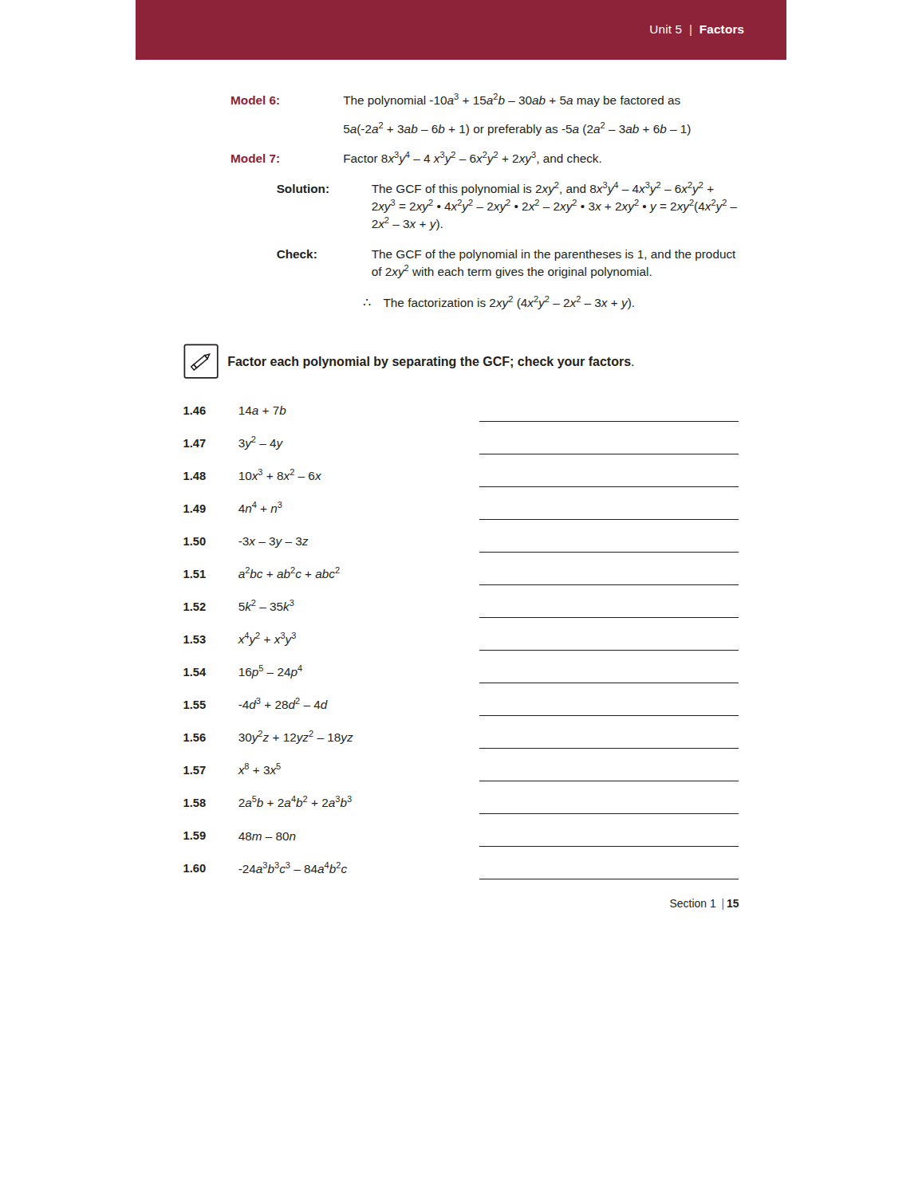Unit 5 | Factors
Model 6:
The polynomial -10a3 + 15a2b – 30ab + 5a may be factored as
5a(-2a2 + 3ab – 6b + 1) or preferably as -5a (2a2 – 3ab + 6b – 1)
Model 7:
Factor 8x3y4 – 4 x3y2 – 6x2y2 + 2xy3, and check.
Solution:
The GCF of this polynomial is 2xy2, and 8x3y4 – 4x3y2 – 6x2y2 + 2xy3 = 2xy2 • 4x2y2 – 2xy2 • 2x2 – 2xy2 • 3x + 2xy2 • y = 2xy2(4x2y2 – 2x2 – 3x + y).
Check:
The GCF of the polynomial in the parentheses is 1, and the product of 2xy2 with each term gives the original polynomial.
∴ The factorization is 2xy2 (4x2y2 – 2x2 – 3x + y).
Factor each polynomial by separating the GCF; check your factors.
1.4614a + 7b
1.473y2 – 4y
1.4810x3 + 8x2 – 6x
1.494n4 + n3
1.50-3x – 3y – 3z
1.51 a2bc + ab2c + abc2
1.525k2 – 35k3
1.53 x4y2 + x3y3
1.5416p5 – 24p4
1.55-4d3 + 28d2 – 4d
1.5630y2z + 12yz2 – 18yz
1.57 x8 + 3x5
1.582a5b + 2a4b2 + 2a3b3
1.5948m – 80n
1.60-24a3b3c3 – 84a4b2c
Section 1 |15